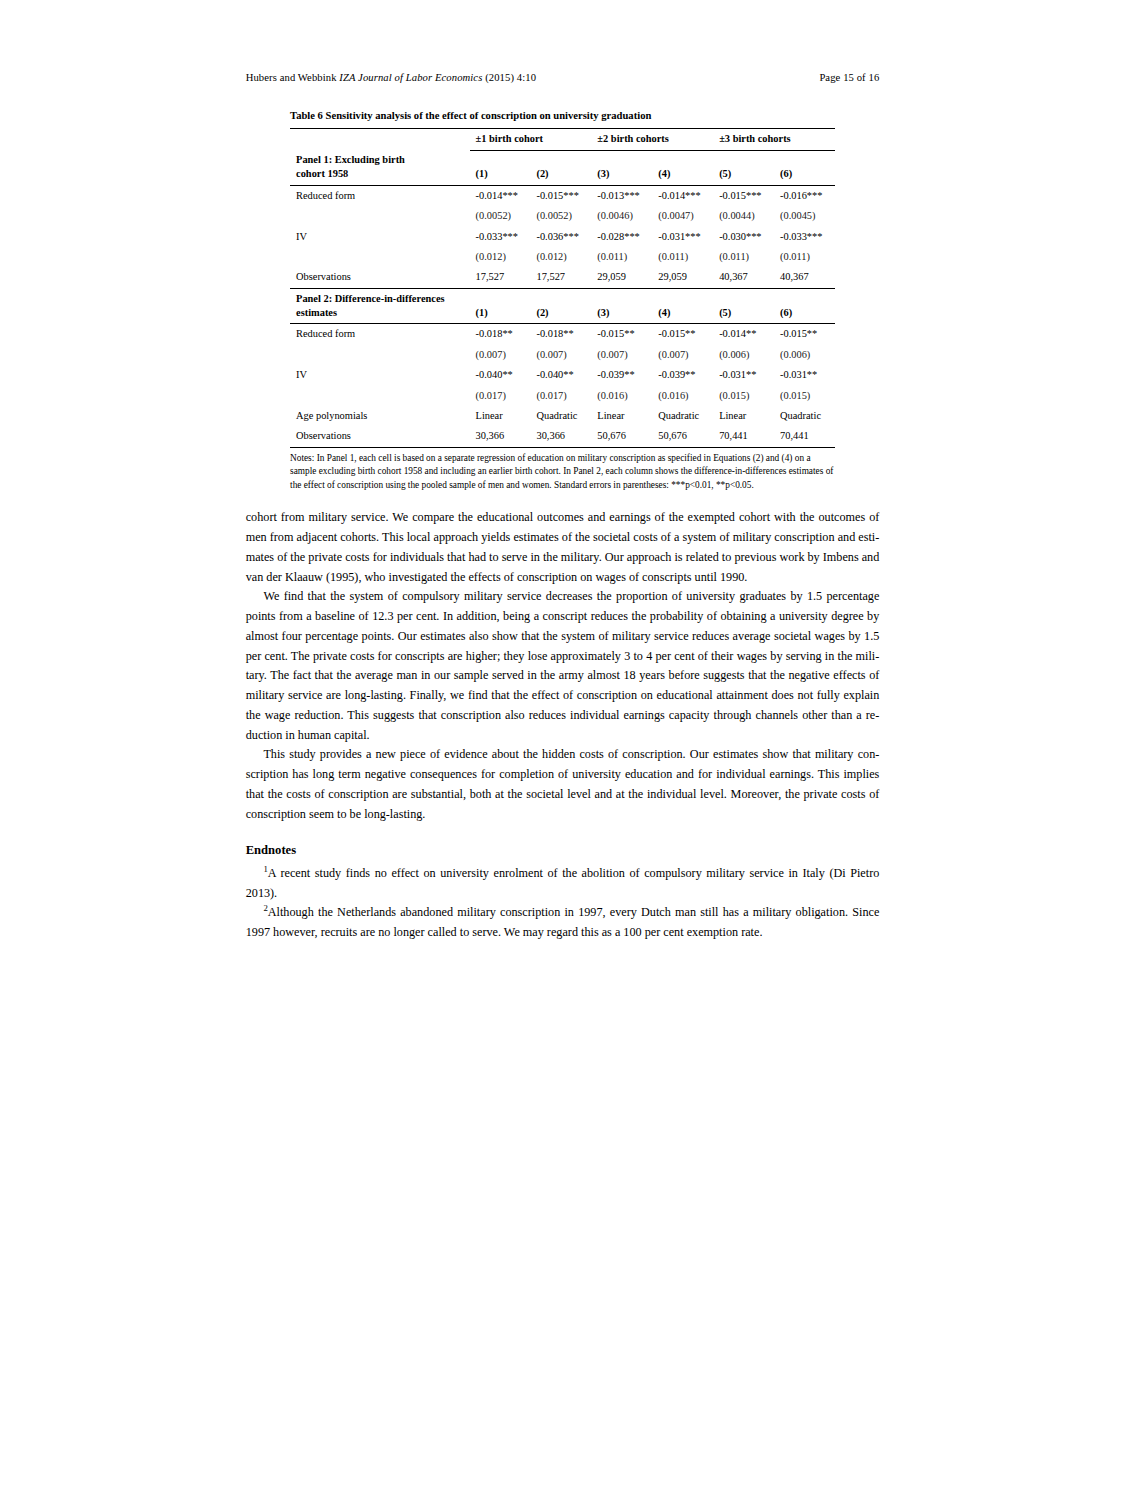Hubers and Webbink IZA Journal of Labor Economics (2015) 4:10
Page 15 of 16
Table 6 Sensitivity analysis of the effect of conscription on university graduation
| | ±1 birth cohort | ±2 birth cohorts | ±3 birth cohorts |
| --- | --- | --- | --- |
| Panel 1: Excluding birth cohort 1958 | (1) | (2) | (3) | (4) | (5) | (6) |
| Reduced form | -0.014*** | -0.015*** | -0.013*** | -0.014*** | -0.015*** | -0.016*** |
| | (0.0052) | (0.0052) | (0.0046) | (0.0047) | (0.0044) | (0.0045) |
| IV | -0.033*** | -0.036*** | -0.028*** | -0.031*** | -0.030*** | -0.033*** |
| | (0.012) | (0.012) | (0.011) | (0.011) | (0.011) | (0.011) |
| Observations | 17,527 | 17,527 | 29,059 | 29,059 | 40,367 | 40,367 |
| Panel 2: Difference-in-differences estimates | (1) | (2) | (3) | (4) | (5) | (6) |
| Reduced form | -0.018** | -0.018** | -0.015** | -0.015** | -0.014** | -0.015** |
| | (0.007) | (0.007) | (0.007) | (0.007) | (0.006) | (0.006) |
| IV | -0.040** | -0.040** | -0.039** | -0.039** | -0.031** | -0.031** |
| | (0.017) | (0.017) | (0.016) | (0.016) | (0.015) | (0.015) |
| Age polynomials | Linear | Quadratic | Linear | Quadratic | Linear | Quadratic |
| Observations | 30,366 | 30,366 | 50,676 | 50,676 | 70,441 | 70,441 |
Notes: In Panel 1, each cell is based on a separate regression of education on military conscription as specified in Equations (2) and (4) on a sample excluding birth cohort 1958 and including an earlier birth cohort. In Panel 2, each column shows the difference-in-differences estimates of the effect of conscription using the pooled sample of men and women. Standard errors in parentheses: ***p<0.01, **p<0.05.
cohort from military service. We compare the educational outcomes and earnings of the exempted cohort with the outcomes of men from adjacent cohorts. This local approach yields estimates of the societal costs of a system of military conscription and estimates of the private costs for individuals that had to serve in the military. Our approach is related to previous work by Imbens and van der Klaauw (1995), who investigated the effects of conscription on wages of conscripts until 1990.
We find that the system of compulsory military service decreases the proportion of university graduates by 1.5 percentage points from a baseline of 12.3 per cent. In addition, being a conscript reduces the probability of obtaining a university degree by almost four percentage points. Our estimates also show that the system of military service reduces average societal wages by 1.5 per cent. The private costs for conscripts are higher; they lose approximately 3 to 4 per cent of their wages by serving in the military. The fact that the average man in our sample served in the army almost 18 years before suggests that the negative effects of military service are long-lasting. Finally, we find that the effect of conscription on educational attainment does not fully explain the wage reduction. This suggests that conscription also reduces individual earnings capacity through channels other than a reduction in human capital.
This study provides a new piece of evidence about the hidden costs of conscription. Our estimates show that military conscription has long term negative consequences for completion of university education and for individual earnings. This implies that the costs of conscription are substantial, both at the societal level and at the individual level. Moreover, the private costs of conscription seem to be long-lasting.
Endnotes
1A recent study finds no effect on university enrolment of the abolition of compulsory military service in Italy (Di Pietro 2013).
2Although the Netherlands abandoned military conscription in 1997, every Dutch man still has a military obligation. Since 1997 however, recruits are no longer called to serve. We may regard this as a 100 per cent exemption rate.